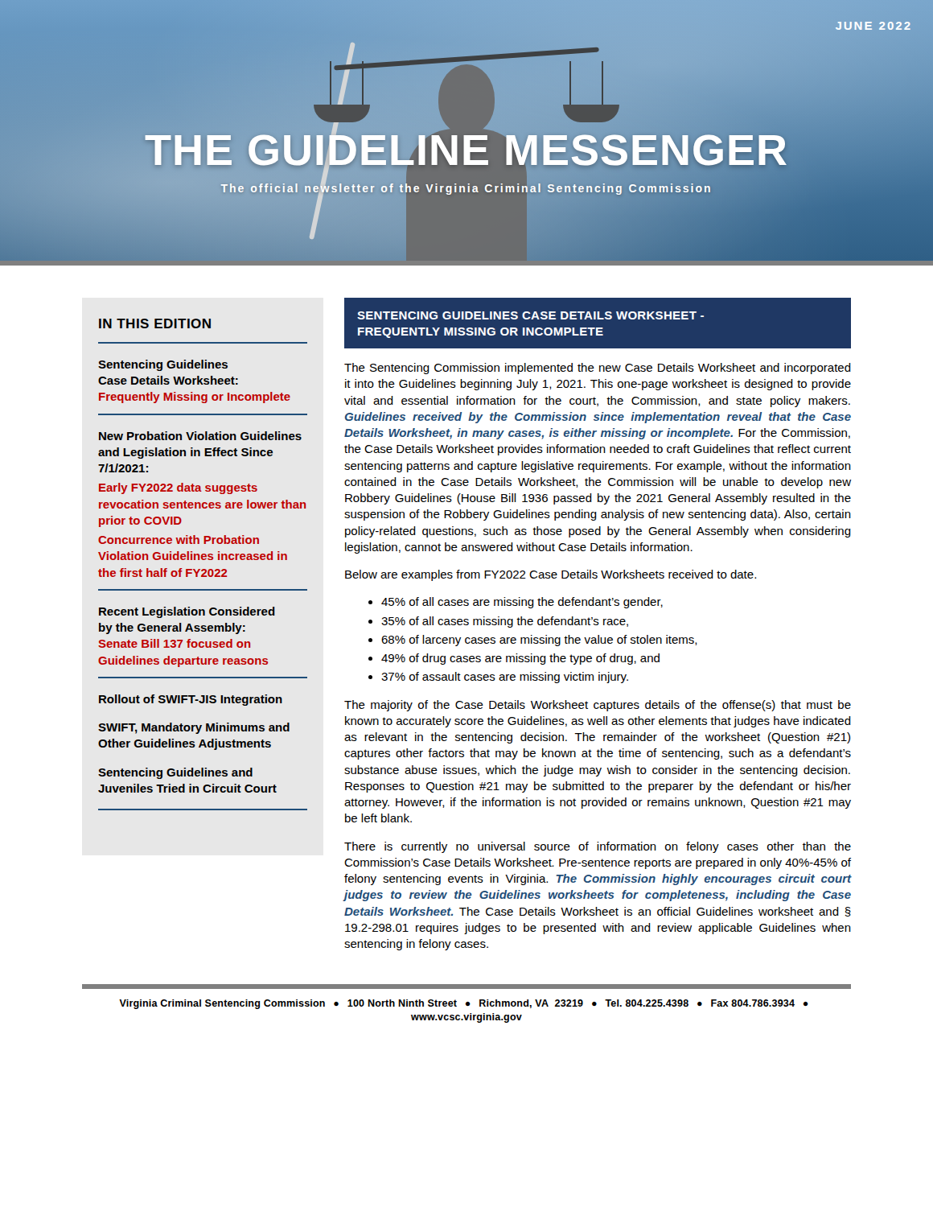JUNE 2022
THE GUIDELINE MESSENGER
The official newsletter of the Virginia Criminal Sentencing Commission
IN THIS EDITION
Sentencing Guidelines
Case Details Worksheet:
Frequently Missing or Incomplete
New Probation Violation Guidelines and Legislation in Effect Since 7/1/2021:
Early FY2022 data suggests revocation sentences are lower than prior to COVID
Concurrence with Probation Violation Guidelines increased in the first half of FY2022
Recent Legislation Considered
by the General Assembly:
Senate Bill 137 focused on Guidelines departure reasons
Rollout of SWIFT-JIS Integration
SWIFT, Mandatory Minimums and Other Guidelines Adjustments
Sentencing Guidelines and Juveniles Tried in Circuit Court
SENTENCING GUIDELINES CASE DETAILS WORKSHEET -
FREQUENTLY MISSING OR INCOMPLETE
The Sentencing Commission implemented the new Case Details Worksheet and incorporated it into the Guidelines beginning July 1, 2021. This one-page worksheet is designed to provide vital and essential information for the court, the Commission, and state policy makers. Guidelines received by the Commission since implementation reveal that the Case Details Worksheet, in many cases, is either missing or incomplete. For the Commission, the Case Details Worksheet provides information needed to craft Guidelines that reflect current sentencing patterns and capture legislative requirements. For example, without the information contained in the Case Details Worksheet, the Commission will be unable to develop new Robbery Guidelines (House Bill 1936 passed by the 2021 General Assembly resulted in the suspension of the Robbery Guidelines pending analysis of new sentencing data). Also, certain policy-related questions, such as those posed by the General Assembly when considering legislation, cannot be answered without Case Details information.
Below are examples from FY2022 Case Details Worksheets received to date.
45% of all cases are missing the defendant’s gender,
35% of all cases missing the defendant’s race,
68% of larceny cases are missing the value of stolen items,
49% of drug cases are missing the type of drug, and
37% of assault cases are missing victim injury.
The majority of the Case Details Worksheet captures details of the offense(s) that must be known to accurately score the Guidelines, as well as other elements that judges have indicated as relevant in the sentencing decision. The remainder of the worksheet (Question #21) captures other factors that may be known at the time of sentencing, such as a defendant’s substance abuse issues, which the judge may wish to consider in the sentencing decision. Responses to Question #21 may be submitted to the preparer by the defendant or his/her attorney. However, if the information is not provided or remains unknown, Question #21 may be left blank.
There is currently no universal source of information on felony cases other than the Commission’s Case Details Worksheet. Pre-sentence reports are prepared in only 40%-45% of felony sentencing events in Virginia. The Commission highly encourages circuit court judges to review the Guidelines worksheets for completeness, including the Case Details Worksheet. The Case Details Worksheet is an official Guidelines worksheet and § 19.2-298.01 requires judges to be presented with and review applicable Guidelines when sentencing in felony cases.
Virginia Criminal Sentencing Commission ● 100 North Ninth Street ● Richmond, VA 23219 ● Tel. 804.225.4398 ● Fax 804.786.3934 ● www.vcsc.virginia.gov